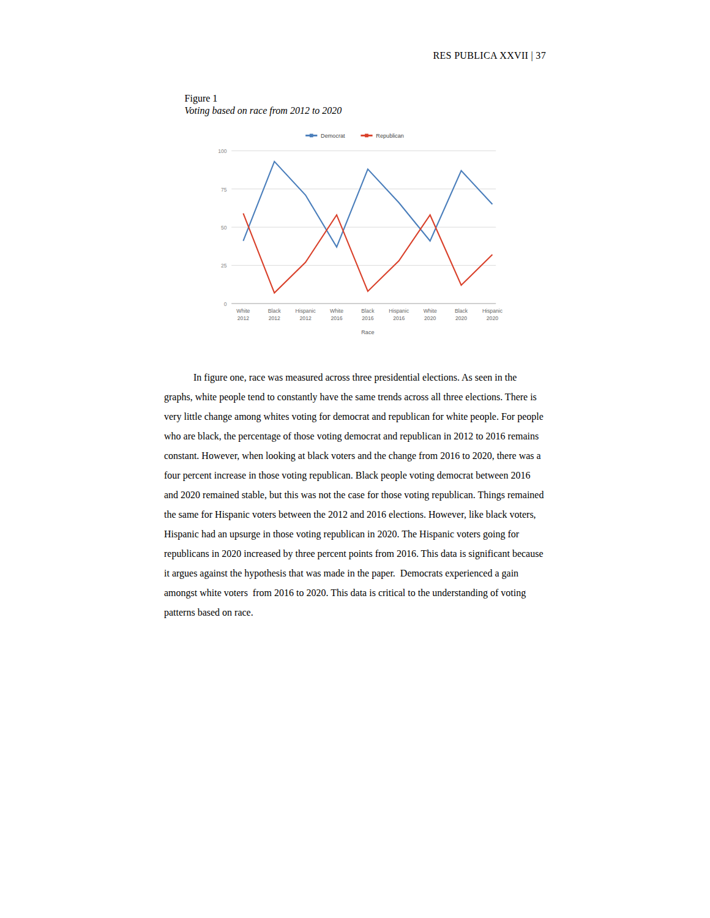RES PUBLICA XXVII | 37
Figure 1
Voting based on race from 2012 to 2020
Democrat Republican 100 75 50 25 0 White 2012 Black 2012 Hispanic 2012 White 2016 Black 2016 Hispanic 2016 White 2020 Black 2020 Hispanic 2020 Race
In figure one, race was measured across three presidential elections. As seen in the graphs, white people tend to constantly have the same trends across all three elections. There is very little change among whites voting for democrat and republican for white people. For people who are black, the percentage of those voting democrat and republican in 2012 to 2016 remains constant. However, when looking at black voters and the change from 2016 to 2020, there was a four percent increase in those voting republican. Black people voting democrat between 2016 and 2020 remained stable, but this was not the case for those voting republican. Things remained the same for Hispanic voters between the 2012 and 2016 elections. However, like black voters, Hispanic had an upsurge in those voting republican in 2020. The Hispanic voters going for republicans in 2020 increased by three percent points from 2016. This data is significant because it argues against the hypothesis that was made in the paper. Democrats experienced a gain amongst white voters from 2016 to 2020. This data is critical to the understanding of voting patterns based on race.